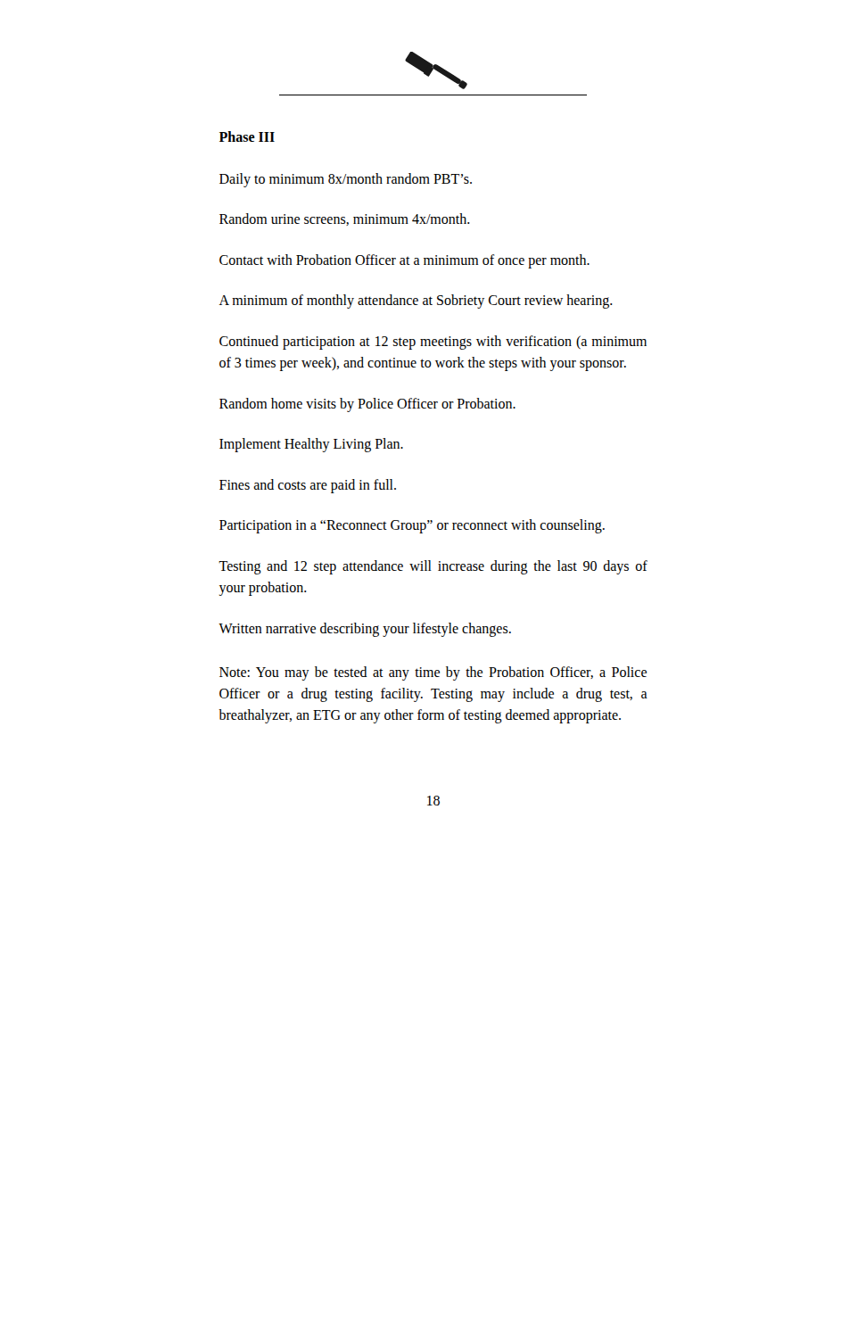Phase III
Daily to minimum 8x/month random PBT’s.
Random urine screens, minimum 4x/month.
Contact with Probation Officer at a minimum of once per month.
A minimum of monthly attendance at Sobriety Court review hearing.
Continued participation at 12 step meetings with verification (a minimum of 3 times per week), and continue to work the steps with your sponsor.
Random home visits by Police Officer or Probation.
Implement Healthy Living Plan.
Fines and costs are paid in full.
Participation in a “Reconnect Group” or reconnect with counseling.
Testing and 12 step attendance will increase during the last 90 days of your probation.
Written narrative describing your lifestyle changes.
Note: You may be tested at any time by the Probation Officer, a Police Officer or a drug testing facility. Testing may include a drug test, a breathalyzer, an ETG or any other form of testing deemed appropriate.
18